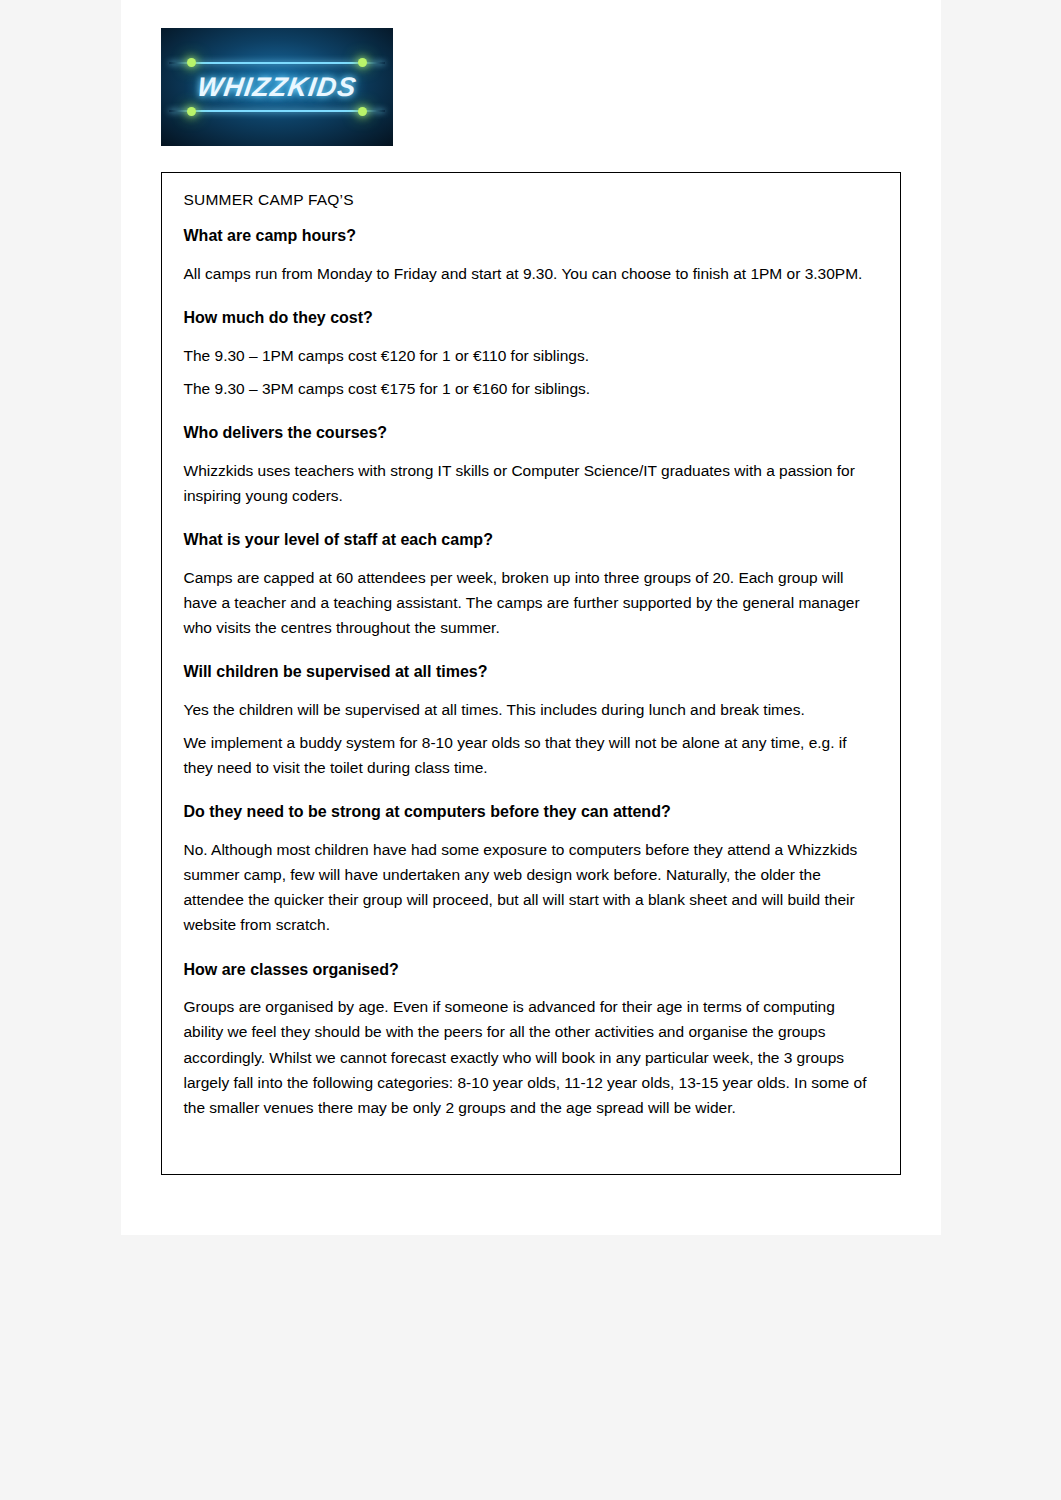WHIZZKIDS
SUMMER CAMP FAQ’S
What are camp hours?
All camps run from Monday to Friday and start at 9.30. You can choose to finish at 1PM or 3.30PM.
How much do they cost?
The 9.30 – 1PM camps cost €120 for 1 or €110 for siblings.
The 9.30 – 3PM camps cost €175 for 1 or €160 for siblings.
Who delivers the courses?
Whizzkids uses teachers with strong IT skills or Computer Science/IT graduates with a passion for inspiring young coders.
What is your level of staff at each camp?
Camps are capped at 60 attendees per week, broken up into three groups of 20. Each group will have a teacher and a teaching assistant. The camps are further supported by the general manager who visits the centres throughout the summer.
Will children be supervised at all times?
Yes the children will be supervised at all times. This includes during lunch and break times.
We implement a buddy system for 8-10 year olds so that they will not be alone at any time, e.g. if they need to visit the toilet during class time.
Do they need to be strong at computers before they can attend?
No. Although most children have had some exposure to computers before they attend a Whizzkids summer camp, few will have undertaken any web design work before. Naturally, the older the attendee the quicker their group will proceed, but all will start with a blank sheet and will build their website from scratch.
How are classes organised?
Groups are organised by age. Even if someone is advanced for their age in terms of computing ability we feel they should be with the peers for all the other activities and organise the groups accordingly. Whilst we cannot forecast exactly who will book in any particular week, the 3 groups largely fall into the following categories: 8-10 year olds, 11-12 year olds, 13-15 year olds. In some of the smaller venues there may be only 2 groups and the age spread will be wider.